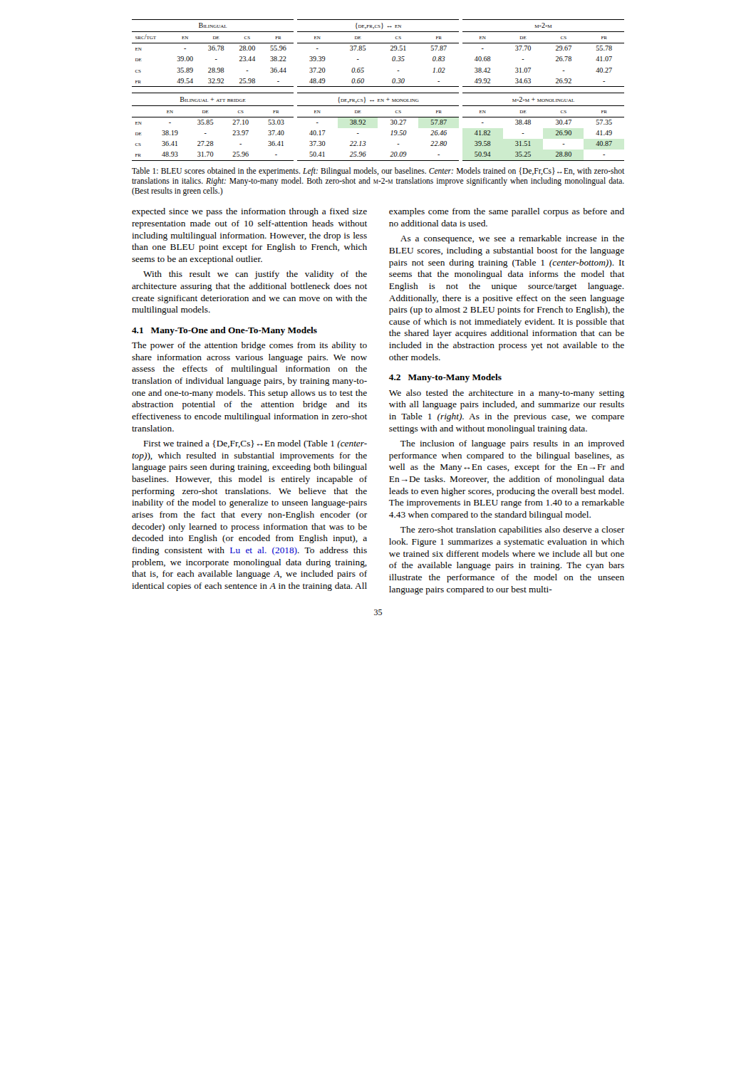| Bilingual |
| --- |
| src/tgt | en | de | cs | fr |
| en | - | 36.78 | 28.00 | 55.96 |
| de | 39.00 | - | 23.44 | 38.22 |
| cs | 35.89 | 28.98 | - | 36.44 |
| fr | 49.54 | 32.92 | 25.98 | - |
| {de,fr,cs} ↔ en |
| --- |
| en | de | cs | fr |
| - | 37.85 | 29.51 | 57.87 |
| 39.39 | - | 0.35 | 0.83 |
| 37.20 | 0.65 | - | 1.02 |
| 48.49 | 0.60 | 0.30 | - |
| m-2-m |
| --- |
| en | de | cs | fr |
| - | 37.70 | 29.67 | 55.78 |
| 40.68 | - | 26.78 | 41.07 |
| 38.42 | 31.07 | - | 40.27 |
| 49.92 | 34.63 | 26.92 | - |
| Bilingual + att bridge |
| --- |
| | en | de | cs | fr |
| en | - | 35.85 | 27.10 | 53.03 |
| de | 38.19 | - | 23.97 | 37.40 |
| cs | 36.41 | 27.28 | - | 36.41 |
| fr | 48.93 | 31.70 | 25.96 | - |
| {de,fr,cs} ↔ en + monoling |
| --- |
| en | de | cs | fr |
| - | 38.92 | 30.27 | 57.87 |
| 40.17 | - | 19.50 | 26.46 |
| 37.30 | 22.13 | - | 22.80 |
| 50.41 | 25.96 | 20.09 | - |
| m-2-m + monolingual |
| --- |
| en | de | cs | fr |
| - | 38.48 | 30.47 | 57.35 |
| 41.82 | - | 26.90 | 41.49 |
| 39.58 | 31.51 | - | 40.87 |
| 50.94 | 35.25 | 28.80 | - |
Table 1: BLEU scores obtained in the experiments. Left: Bilingual models, our baselines. Center: Models trained on {De,Fr,Cs}↔En, with zero-shot translations in italics. Right: Many-to-many model. Both zero-shot and m-2-m translations improve significantly when including monolingual data. (Best results in green cells.)
expected since we pass the information through a fixed size representation made out of 10 self-attention heads without including multilingual information. However, the drop is less than one BLEU point except for English to French, which seems to be an exceptional outlier.
With this result we can justify the validity of the architecture assuring that the additional bottleneck does not create significant deterioration and we can move on with the multilingual models.
4.1 Many-To-One and One-To-Many Models
The power of the attention bridge comes from its ability to share information across various language pairs. We now assess the effects of multilingual information on the translation of individual language pairs, by training many-to-one and one-to-many models. This setup allows us to test the abstraction potential of the attention bridge and its effectiveness to encode multilingual information in zero-shot translation.
First we trained a {De,Fr,Cs}↔En model (Table 1 (center-top)), which resulted in substantial improvements for the language pairs seen during training, exceeding both bilingual baselines. However, this model is entirely incapable of performing zero-shot translations. We believe that the inability of the model to generalize to unseen language-pairs arises from the fact that every non-English encoder (or decoder) only learned to process information that was to be decoded into English (or encoded from English input), a finding consistent with Lu et al. (2018). To address this problem, we incorporate monolingual data during training, that is, for each available language A, we included pairs of identical copies of each sentence in A in the training data. All examples come from the same parallel corpus as before and no additional data is used.
As a consequence, we see a remarkable increase in the BLEU scores, including a substantial boost for the language pairs not seen during training (Table 1 (center-bottom)). It seems that the monolingual data informs the model that English is not the unique source/target language. Additionally, there is a positive effect on the seen language pairs (up to almost 2 BLEU points for French to English), the cause of which is not immediately evident. It is possible that the shared layer acquires additional information that can be included in the abstraction process yet not available to the other models.
4.2 Many-to-Many Models
We also tested the architecture in a many-to-many setting with all language pairs included, and summarize our results in Table 1 (right). As in the previous case, we compare settings with and without monolingual training data.
The inclusion of language pairs results in an improved performance when compared to the bilingual baselines, as well as the Many↔En cases, except for the En→Fr and En→De tasks. Moreover, the addition of monolingual data leads to even higher scores, producing the overall best model. The improvements in BLEU range from 1.40 to a remarkable 4.43 when compared to the standard bilingual model.
The zero-shot translation capabilities also deserve a closer look. Figure 1 summarizes a systematic evaluation in which we trained six different models where we include all but one of the available language pairs in training. The cyan bars illustrate the performance of the model on the unseen language pairs compared to our best multi-
35